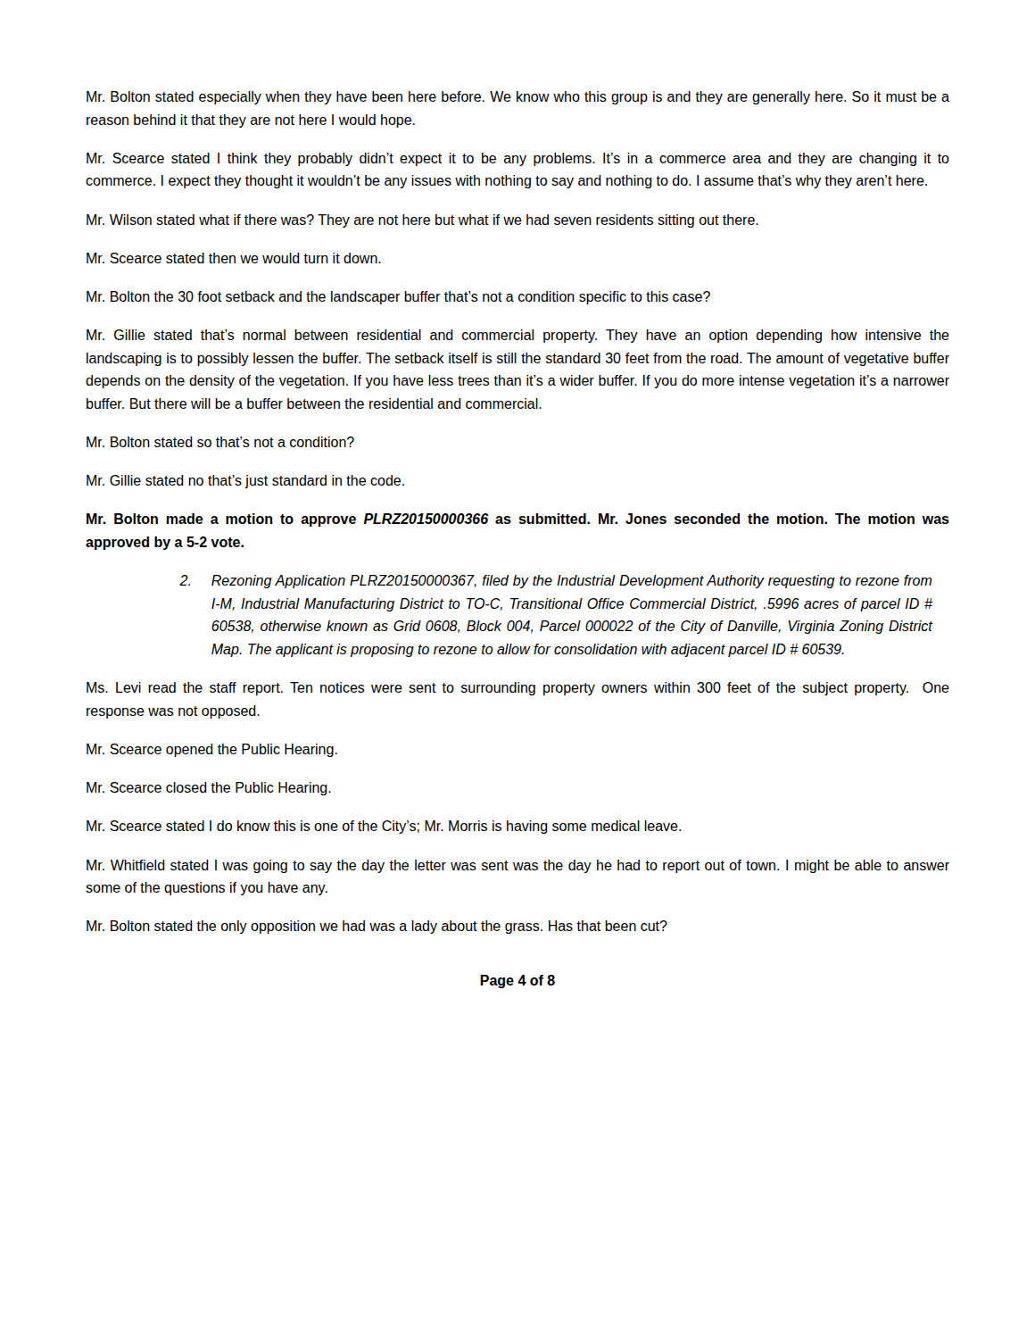Mr. Bolton stated especially when they have been here before. We know who this group is and they are generally here. So it must be a reason behind it that they are not here I would hope.
Mr. Scearce stated I think they probably didn’t expect it to be any problems. It’s in a commerce area and they are changing it to commerce. I expect they thought it wouldn’t be any issues with nothing to say and nothing to do. I assume that’s why they aren’t here.
Mr. Wilson stated what if there was? They are not here but what if we had seven residents sitting out there.
Mr. Scearce stated then we would turn it down.
Mr. Bolton the 30 foot setback and the landscaper buffer that’s not a condition specific to this case?
Mr. Gillie stated that’s normal between residential and commercial property. They have an option depending how intensive the landscaping is to possibly lessen the buffer. The setback itself is still the standard 30 feet from the road. The amount of vegetative buffer depends on the density of the vegetation. If you have less trees than it’s a wider buffer. If you do more intense vegetation it’s a narrower buffer. But there will be a buffer between the residential and commercial.
Mr. Bolton stated so that’s not a condition?
Mr. Gillie stated no that’s just standard in the code.
Mr. Bolton made a motion to approve PLRZ20150000366 as submitted. Mr. Jones seconded the motion. The motion was approved by a 5-2 vote.
2.
Rezoning Application PLRZ20150000367, filed by the Industrial Development Authority requesting to rezone from I-M, Industrial Manufacturing District to TO-C, Transitional Office Commercial District, .5996 acres of parcel ID # 60538, otherwise known as Grid 0608, Block 004, Parcel 000022 of the City of Danville, Virginia Zoning District Map. The applicant is proposing to rezone to allow for consolidation with adjacent parcel ID # 60539.
Ms. Levi read the staff report. Ten notices were sent to surrounding property owners within 300 feet of the subject property. One response was not opposed.
Mr. Scearce opened the Public Hearing.
Mr. Scearce closed the Public Hearing.
Mr. Scearce stated I do know this is one of the City’s; Mr. Morris is having some medical leave.
Mr. Whitfield stated I was going to say the day the letter was sent was the day he had to report out of town. I might be able to answer some of the questions if you have any.
Mr. Bolton stated the only opposition we had was a lady about the grass. Has that been cut?
Page 4 of 8